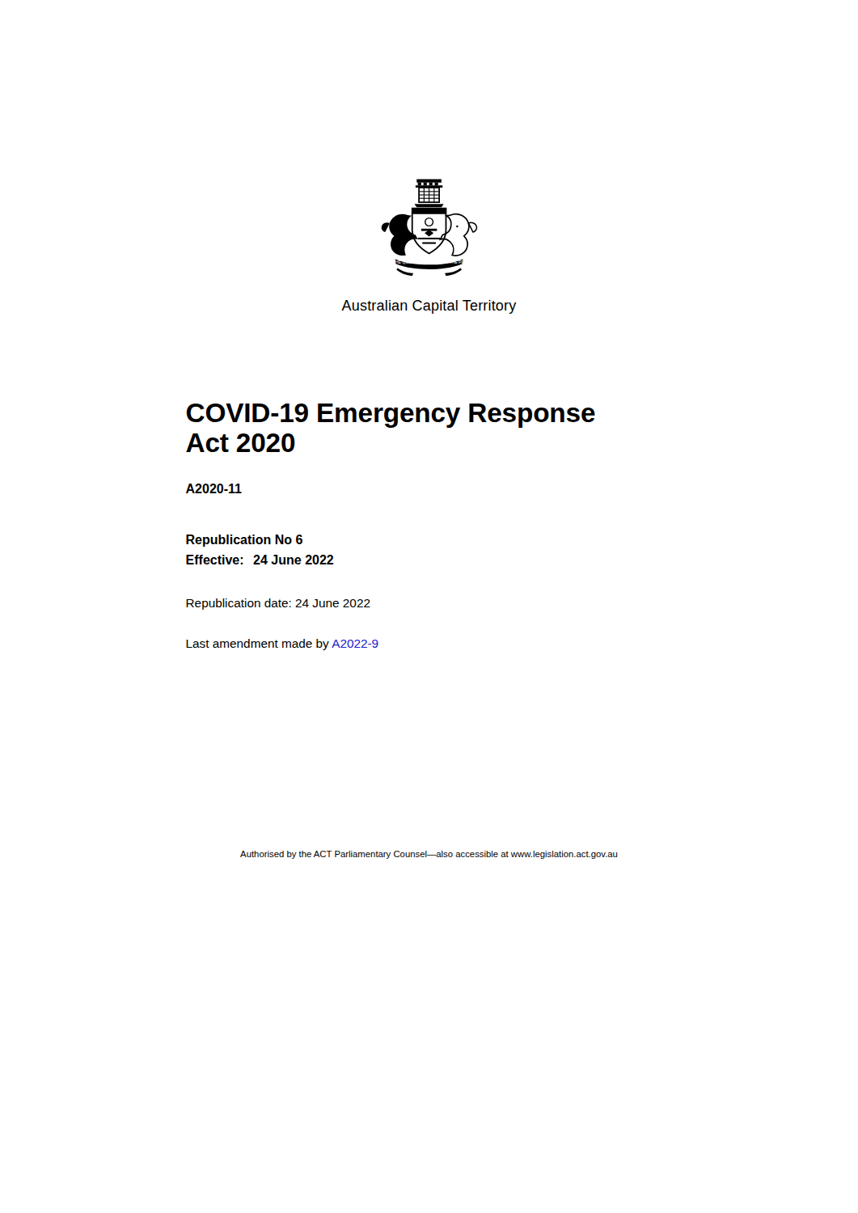FOR THE QUEEN, THE LAW AND THE PEOPLE
Australian Capital Territory
COVID-19 Emergency Response
Act 2020
A2020-11
Republication No 6
Effective: 24 June 2022
Republication date: 24 June 2022
Last amendment made by A2022-9
Authorised by the ACT Parliamentary Counsel—also accessible at www.legislation.act.gov.au